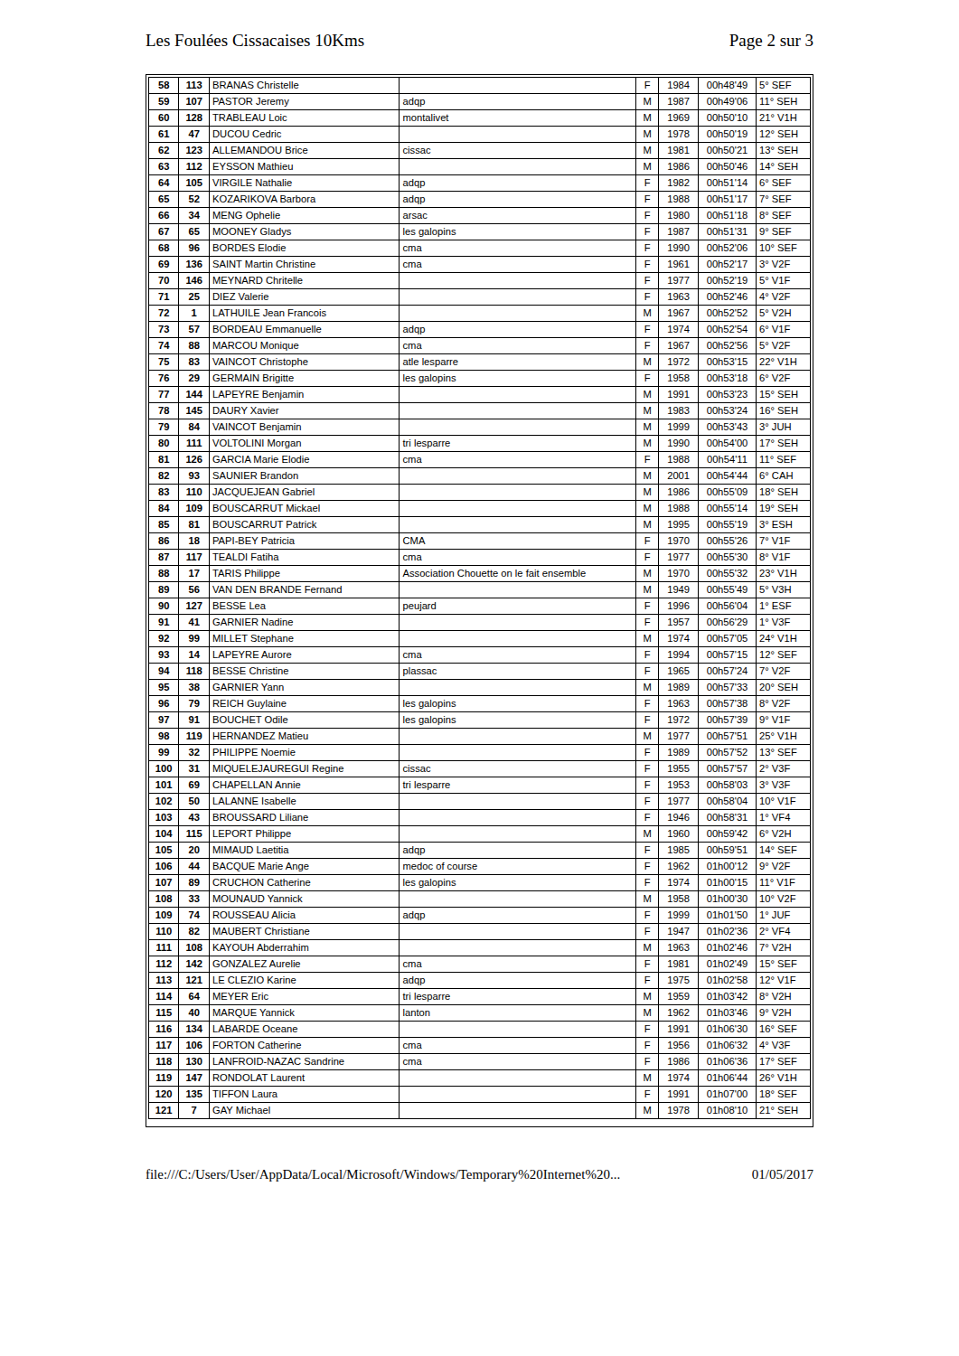Les Foulées Cissacaises 10Kms
Page 2 sur 3
| 58 | 113 | BRANAS Christelle | | F | 1984 | 00h48'49 | 5° SEF |
| 59 | 107 | PASTOR Jeremy | adqp | M | 1987 | 00h49'06 | 11° SEH |
| 60 | 128 | TRABLEAU Loic | montalivet | M | 1969 | 00h50'10 | 21° V1H |
| 61 | 47 | DUCOU Cedric | | M | 1978 | 00h50'19 | 12° SEH |
| 62 | 123 | ALLEMANDOU Brice | cissac | M | 1981 | 00h50'21 | 13° SEH |
| 63 | 112 | EYSSON Mathieu | | M | 1986 | 00h50'46 | 14° SEH |
| 64 | 105 | VIRGILE Nathalie | adqp | F | 1982 | 00h51'14 | 6° SEF |
| 65 | 52 | KOZARIKOVA Barbora | adqp | F | 1988 | 00h51'17 | 7° SEF |
| 66 | 34 | MENG Ophelie | arsac | F | 1980 | 00h51'18 | 8° SEF |
| 67 | 65 | MOONEY Gladys | les galopins | F | 1987 | 00h51'31 | 9° SEF |
| 68 | 96 | BORDES Elodie | cma | F | 1990 | 00h52'06 | 10° SEF |
| 69 | 136 | SAINT Martin Christine | cma | F | 1961 | 00h52'17 | 3° V2F |
| 70 | 146 | MEYNARD Chritelle | | F | 1977 | 00h52'19 | 5° V1F |
| 71 | 25 | DIEZ Valerie | | F | 1963 | 00h52'46 | 4° V2F |
| 72 | 1 | LATHUILE Jean Francois | | M | 1967 | 00h52'52 | 5° V2H |
| 73 | 57 | BORDEAU Emmanuelle | adqp | F | 1974 | 00h52'54 | 6° V1F |
| 74 | 88 | MARCOU Monique | cma | F | 1967 | 00h52'56 | 5° V2F |
| 75 | 83 | VAINCOT Christophe | atle lesparre | M | 1972 | 00h53'15 | 22° V1H |
| 76 | 29 | GERMAIN Brigitte | les galopins | F | 1958 | 00h53'18 | 6° V2F |
| 77 | 144 | LAPEYRE Benjamin | | M | 1991 | 00h53'23 | 15° SEH |
| 78 | 145 | DAURY Xavier | | M | 1983 | 00h53'24 | 16° SEH |
| 79 | 84 | VAINCOT Benjamin | | M | 1999 | 00h53'43 | 3° JUH |
| 80 | 111 | VOLTOLINI Morgan | tri lesparre | M | 1990 | 00h54'00 | 17° SEH |
| 81 | 126 | GARCIA Marie Elodie | cma | F | 1988 | 00h54'11 | 11° SEF |
| 82 | 93 | SAUNIER Brandon | | M | 2001 | 00h54'44 | 6° CAH |
| 83 | 110 | JACQUEJEAN Gabriel | | M | 1986 | 00h55'09 | 18° SEH |
| 84 | 109 | BOUSCARRUT Mickael | | M | 1988 | 00h55'14 | 19° SEH |
| 85 | 81 | BOUSCARRUT Patrick | | M | 1995 | 00h55'19 | 3° ESH |
| 86 | 18 | PAPI-BEY Patricia | CMA | F | 1970 | 00h55'26 | 7° V1F |
| 87 | 117 | TEALDI Fatiha | cma | F | 1977 | 00h55'30 | 8° V1F |
| 88 | 17 | TARIS Philippe | Association Chouette on le fait ensemble | M | 1970 | 00h55'32 | 23° V1H |
| 89 | 56 | VAN DEN BRANDE Fernand | | M | 1949 | 00h55'49 | 5° V3H |
| 90 | 127 | BESSE Lea | peujard | F | 1996 | 00h56'04 | 1° ESF |
| 91 | 41 | GARNIER Nadine | | F | 1957 | 00h56'29 | 1° V3F |
| 92 | 99 | MILLET Stephane | | M | 1974 | 00h57'05 | 24° V1H |
| 93 | 14 | LAPEYRE Aurore | cma | F | 1994 | 00h57'15 | 12° SEF |
| 94 | 118 | BESSE Christine | plassac | F | 1965 | 00h57'24 | 7° V2F |
| 95 | 38 | GARNIER Yann | | M | 1989 | 00h57'33 | 20° SEH |
| 96 | 79 | REICH Guylaine | les galopins | F | 1963 | 00h57'38 | 8° V2F |
| 97 | 91 | BOUCHET Odile | les galopins | F | 1972 | 00h57'39 | 9° V1F |
| 98 | 119 | HERNANDEZ Matieu | | M | 1977 | 00h57'51 | 25° V1H |
| 99 | 32 | PHILIPPE Noemie | | F | 1989 | 00h57'52 | 13° SEF |
| 100 | 31 | MIQUELEJAUREGUI Regine | cissac | F | 1955 | 00h57'57 | 2° V3F |
| 101 | 69 | CHAPELLAN Annie | tri lesparre | F | 1953 | 00h58'03 | 3° V3F |
| 102 | 50 | LALANNE Isabelle | | F | 1977 | 00h58'04 | 10° V1F |
| 103 | 43 | BROUSSARD Liliane | | F | 1946 | 00h58'31 | 1° VF4 |
| 104 | 115 | LEPORT Philippe | | M | 1960 | 00h59'42 | 6° V2H |
| 105 | 20 | MIMAUD Laetitia | adqp | F | 1985 | 00h59'51 | 14° SEF |
| 106 | 44 | BACQUE Marie Ange | medoc of course | F | 1962 | 01h00'12 | 9° V2F |
| 107 | 89 | CRUCHON Catherine | les galopins | F | 1974 | 01h00'15 | 11° V1F |
| 108 | 33 | MOUNAUD Yannick | | M | 1958 | 01h00'30 | 10° V2F |
| 109 | 74 | ROUSSEAU Alicia | adqp | F | 1999 | 01h01'50 | 1° JUF |
| 110 | 82 | MAUBERT Christiane | | F | 1947 | 01h02'36 | 2° VF4 |
| 111 | 108 | KAYOUH Abderrahim | | M | 1963 | 01h02'46 | 7° V2H |
| 112 | 142 | GONZALEZ Aurelie | cma | F | 1981 | 01h02'49 | 15° SEF |
| 113 | 121 | LE CLEZIO Karine | adqp | F | 1975 | 01h02'58 | 12° V1F |
| 114 | 64 | MEYER Eric | tri lesparre | M | 1959 | 01h03'42 | 8° V2H |
| 115 | 40 | MARQUE Yannick | lanton | M | 1962 | 01h03'46 | 9° V2H |
| 116 | 134 | LABARDE Oceane | | F | 1991 | 01h06'30 | 16° SEF |
| 117 | 106 | FORTON Catherine | cma | F | 1956 | 01h06'32 | 4° V3F |
| 118 | 130 | LANFROID-NAZAC Sandrine | cma | F | 1986 | 01h06'36 | 17° SEF |
| 119 | 147 | RONDOLAT Laurent | | M | 1974 | 01h06'44 | 26° V1H |
| 120 | 135 | TIFFON Laura | | F | 1991 | 01h07'00 | 18° SEF |
| 121 | 7 | GAY Michael | | M | 1978 | 01h08'10 | 21° SEH |
file:///C:/Users/User/AppData/Local/Microsoft/Windows/Temporary%20Internet%20...
01/05/2017